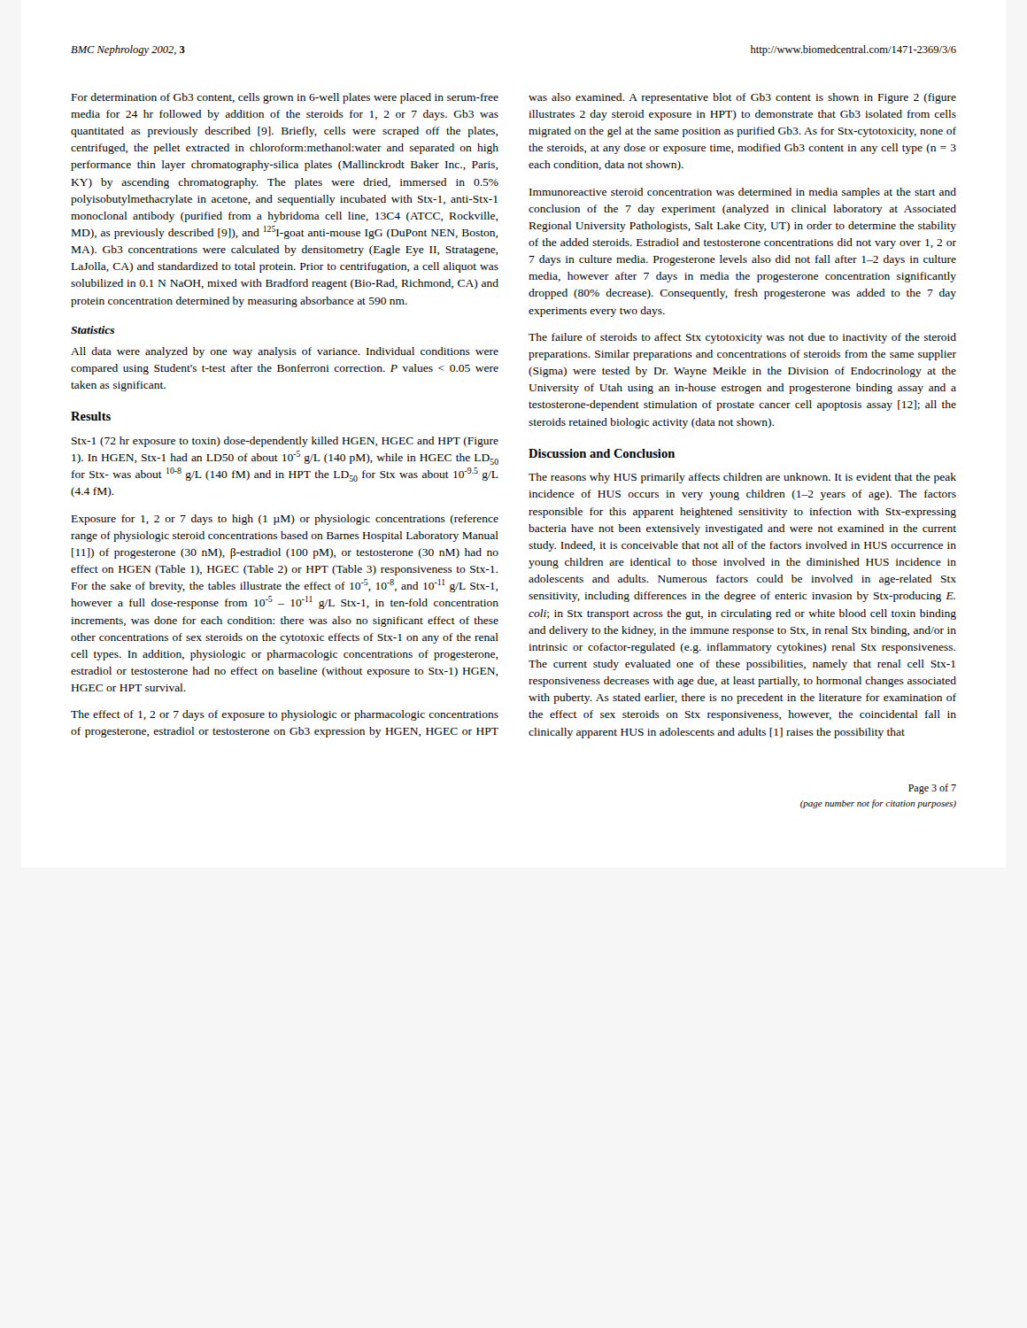BMC Nephrology 2002, 3
http://www.biomedcentral.com/1471-2369/3/6
For determination of Gb3 content, cells grown in 6-well plates were placed in serum-free media for 24 hr followed by addition of the steroids for 1, 2 or 7 days. Gb3 was quantitated as previously described [9]. Briefly, cells were scraped off the plates, centrifuged, the pellet extracted in chloroform:methanol:water and separated on high performance thin layer chromatography-silica plates (Mallinckrodt Baker Inc., Paris, KY) by ascending chromatography. The plates were dried, immersed in 0.5% polyisobutylmethacrylate in acetone, and sequentially incubated with Stx-1, anti-Stx-1 monoclonal antibody (purified from a hybridoma cell line, 13C4 (ATCC, Rockville, MD), as previously described [9]), and 125I-goat anti-mouse IgG (DuPont NEN, Boston, MA). Gb3 concentrations were calculated by densitometry (Eagle Eye II, Stratagene, LaJolla, CA) and standardized to total protein. Prior to centrifugation, a cell aliquot was solubilized in 0.1 N NaOH, mixed with Bradford reagent (Bio-Rad, Richmond, CA) and protein concentration determined by measuring absorbance at 590 nm.
Statistics
All data were analyzed by one way analysis of variance. Individual conditions were compared using Student's t-test after the Bonferroni correction. P values < 0.05 were taken as significant.
Results
Stx-1 (72 hr exposure to toxin) dose-dependently killed HGEN, HGEC and HPT (Figure 1). In HGEN, Stx-1 had an LD50 of about 10-5 g/L (140 pM), while in HGEC the LD50 for Stx- was about 10-8 g/L (140 fM) and in HPT the LD50 for Stx was about 10-9.5 g/L (4.4 fM).
Exposure for 1, 2 or 7 days to high (1 µM) or physiologic concentrations (reference range of physiologic steroid concentrations based on Barnes Hospital Laboratory Manual [11]) of progesterone (30 nM), β-estradiol (100 pM), or testosterone (30 nM) had no effect on HGEN (Table 1), HGEC (Table 2) or HPT (Table 3) responsiveness to Stx-1. For the sake of brevity, the tables illustrate the effect of 10-5, 10-8, and 10-11 g/L Stx-1, however a full dose-response from 10-5 – 10-11 g/L Stx-1, in ten-fold concentration increments, was done for each condition: there was also no significant effect of these other concentrations of sex steroids on the cytotoxic effects of Stx-1 on any of the renal cell types. In addition, physiologic or pharmacologic concentrations of progesterone, estradiol or testosterone had no effect on baseline (without exposure to Stx-1) HGEN, HGEC or HPT survival.
The effect of 1, 2 or 7 days of exposure to physiologic or pharmacologic concentrations of progesterone, estradiol or testosterone on Gb3 expression by HGEN, HGEC or HPT was also examined. A representative blot of Gb3 content is shown in Figure 2 (figure illustrates 2 day steroid exposure in HPT) to demonstrate that Gb3 isolated from cells migrated on the gel at the same position as purified Gb3. As for Stx-cytotoxicity, none of the steroids, at any dose or exposure time, modified Gb3 content in any cell type (n = 3 each condition, data not shown).
Immunoreactive steroid concentration was determined in media samples at the start and conclusion of the 7 day experiment (analyzed in clinical laboratory at Associated Regional University Pathologists, Salt Lake City, UT) in order to determine the stability of the added steroids. Estradiol and testosterone concentrations did not vary over 1, 2 or 7 days in culture media. Progesterone levels also did not fall after 1–2 days in culture media, however after 7 days in media the progesterone concentration significantly dropped (80% decrease). Consequently, fresh progesterone was added to the 7 day experiments every two days.
The failure of steroids to affect Stx cytotoxicity was not due to inactivity of the steroid preparations. Similar preparations and concentrations of steroids from the same supplier (Sigma) were tested by Dr. Wayne Meikle in the Division of Endocrinology at the University of Utah using an in-house estrogen and progesterone binding assay and a testosterone-dependent stimulation of prostate cancer cell apoptosis assay [12]; all the steroids retained biologic activity (data not shown).
Discussion and Conclusion
The reasons why HUS primarily affects children are unknown. It is evident that the peak incidence of HUS occurs in very young children (1–2 years of age). The factors responsible for this apparent heightened sensitivity to infection with Stx-expressing bacteria have not been extensively investigated and were not examined in the current study. Indeed, it is conceivable that not all of the factors involved in HUS occurrence in young children are identical to those involved in the diminished HUS incidence in adolescents and adults. Numerous factors could be involved in age-related Stx sensitivity, including differences in the degree of enteric invasion by Stx-producing E. coli; in Stx transport across the gut, in circulating red or white blood cell toxin binding and delivery to the kidney, in the immune response to Stx, in renal Stx binding, and/or in intrinsic or cofactor-regulated (e.g. inflammatory cytokines) renal Stx responsiveness. The current study evaluated one of these possibilities, namely that renal cell Stx-1 responsiveness decreases with age due, at least partially, to hormonal changes associated with puberty. As stated earlier, there is no precedent in the literature for examination of the effect of sex steroids on Stx responsiveness, however, the coincidental fall in clinically apparent HUS in adolescents and adults [1] raises the possibility that
Page 3 of 7
(page number not for citation purposes)